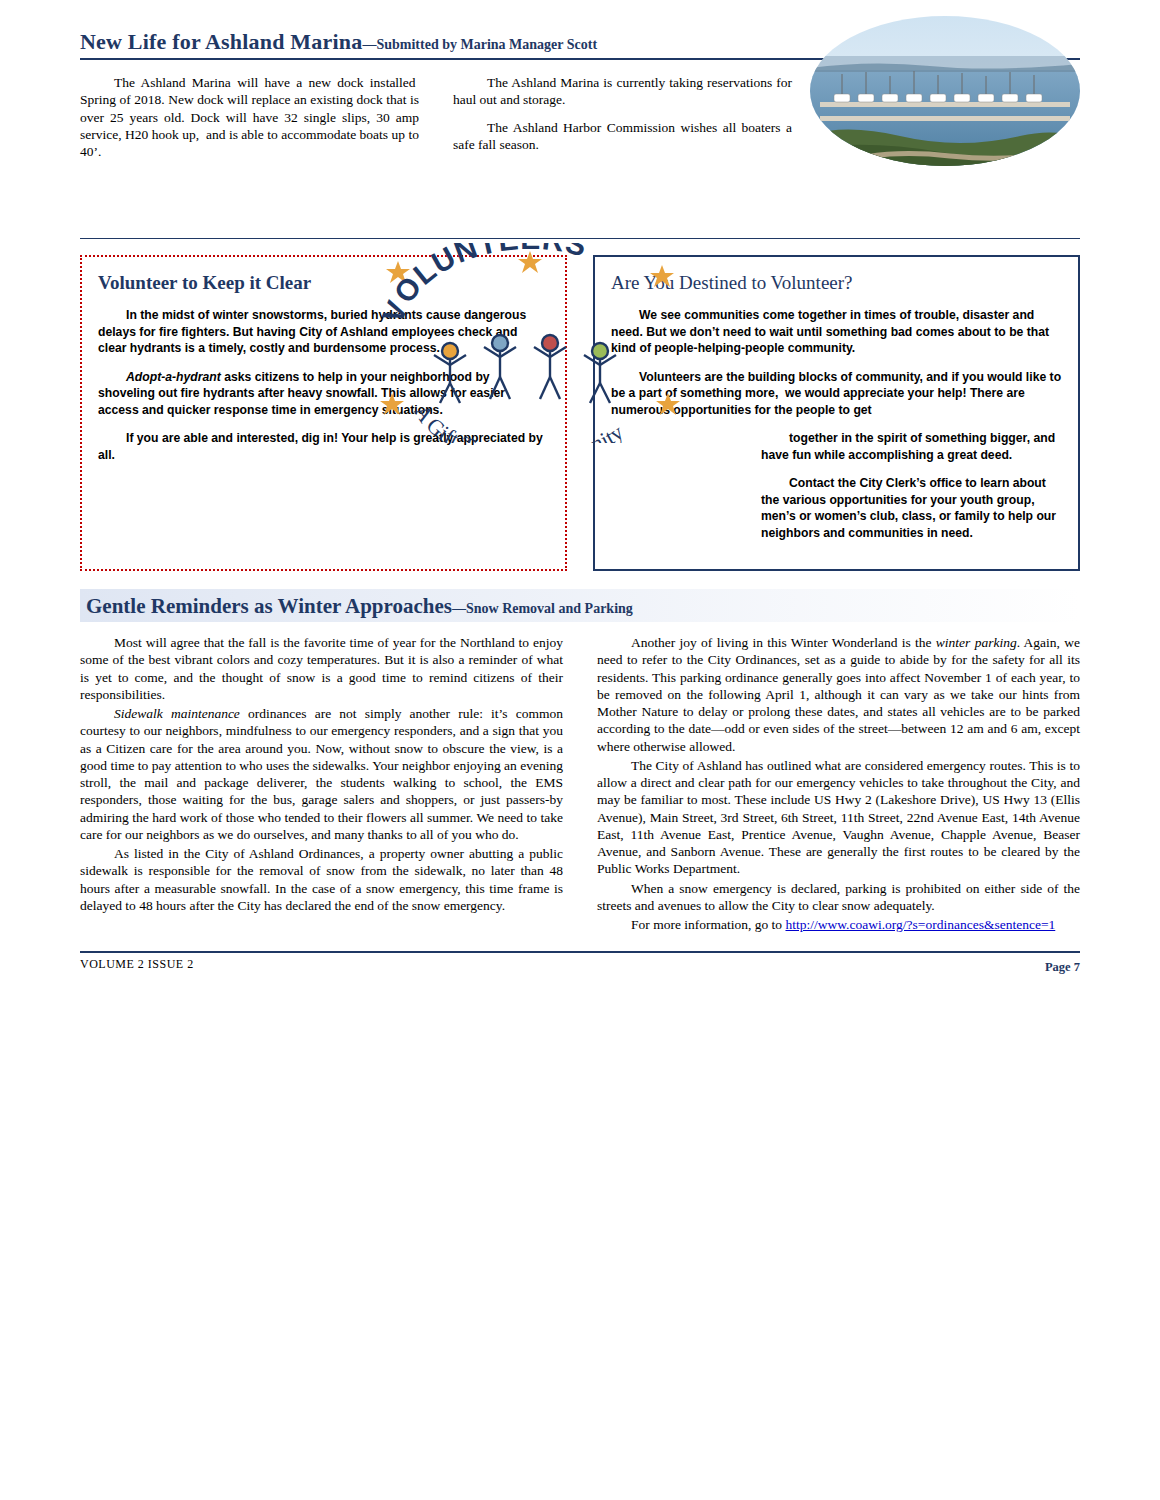New Life for Ashland Marina—Submitted by Marina Manager Scott
The Ashland Marina will have a new dock installed Spring of 2018. New dock will replace an existing dock that is over 25 years old. Dock will have 32 single slips, 30 amp service, H20 hook up, and is able to accommodate boats up to 40’.
The Ashland Marina is currently taking reservations for haul out and storage.
The Ashland Harbor Commission wishes all boaters a safe fall season.
Volunteer to Keep it Clear
In the midst of winter snowstorms, buried hydrants cause dangerous delays for fire fighters. But having City of Ashland employees check and clear hydrants is a timely, costly and burdensome process.
Adopt-a-hydrant asks citizens to help in your neighborhood by shoveling out fire hydrants after heavy snowfall. This allows for easier access and quicker response time in emergency situations.
If you are able and interested, dig in! Your help is greatly appreciated by all.
Are You Destined to Volunteer?
We see communities come together in times of trouble, disaster and need. But we don’t need to wait until something bad comes about to be that kind of people-helping-people community.
Volunteers are the building blocks of community, and if you would like to be a part of something more, we would appreciate your help! There are numerous opportunities for the people to get
together in the spirit of something bigger, and have fun while accomplishing a great deed.
Contact the City Clerk’s office to learn about the various opportunities for your youth group, men’s or women’s club, class, or family to help our neighbors and communities in need.
VOLUNTEERS A Gift To The Community
Gentle Reminders as Winter Approaches—Snow Removal and Parking
Most will agree that the fall is the favorite time of year for the Northland to enjoy some of the best vibrant colors and cozy temperatures. But it is also a reminder of what is yet to come, and the thought of snow is a good time to remind citizens of their responsibilities.
Sidewalk maintenance ordinances are not simply another rule: it’s common courtesy to our neighbors, mindfulness to our emergency responders, and a sign that you as a Citizen care for the area around you. Now, without snow to obscure the view, is a good time to pay attention to who uses the sidewalks. Your neighbor enjoying an evening stroll, the mail and package deliverer, the students walking to school, the EMS responders, those waiting for the bus, garage salers and shoppers, or just passers-by admiring the hard work of those who tended to their flowers all summer. We need to take care for our neighbors as we do ourselves, and many thanks to all of you who do.
As listed in the City of Ashland Ordinances, a property owner abutting a public sidewalk is responsible for the removal of snow from the sidewalk, no later than 48 hours after a measurable snowfall. In the case of a snow emergency, this time frame is delayed to 48 hours after the City has declared the end of the snow emergency.
Another joy of living in this Winter Wonderland is the winter parking. Again, we need to refer to the City Ordinances, set as a guide to abide by for the safety for all its residents. This parking ordinance generally goes into affect November 1 of each year, to be removed on the following April 1, although it can vary as we take our hints from Mother Nature to delay or prolong these dates, and states all vehicles are to be parked according to the date—odd or even sides of the street—between 12 am and 6 am, except where otherwise allowed.
The City of Ashland has outlined what are considered emergency routes. This is to allow a direct and clear path for our emergency vehicles to take throughout the City, and may be familiar to most. These include US Hwy 2 (Lakeshore Drive), US Hwy 13 (Ellis Avenue), Main Street, 3rd Street, 6th Street, 11th Street, 22nd Avenue East, 14th Avenue East, 11th Avenue East, Prentice Avenue, Vaughn Avenue, Chapple Avenue, Beaser Avenue, and Sanborn Avenue. These are generally the first routes to be cleared by the Public Works Department.
When a snow emergency is declared, parking is prohibited on either side of the streets and avenues to allow the City to clear snow adequately.
For more information, go to http://www.coawi.org/?s=ordinances&sentence=1
VOLUME 2 ISSUE 2
Page 7